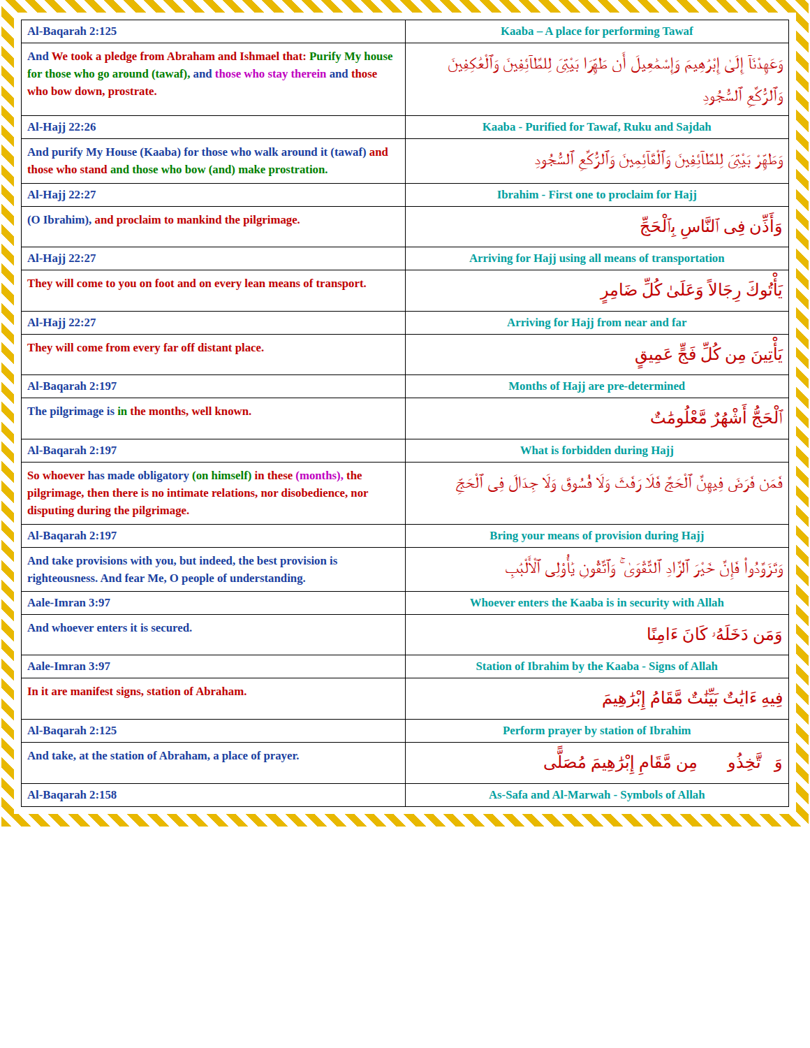| Al-Baqarah 2:125 | Kaaba – A place for performing Tawaf |
| And We took a pledge from Abraham and Ishmael that: Purify My house for those who go around (tawaf), and those who stay therein and those who bow down, prostrate. | وَعَهِدْنَآ إِلَىٰ إِبْرَٰهِيمَ وَإِسْمَٰعِيلَ أَن طَهِّرَا بَيْتِىَ لِلطَّآئِفِينَ وَٱلْعَٰكِفِينَ وَٱلرُّكَّعِ ٱلسُّجُودِ |
| Al-Hajj 22:26 | Kaaba - Purified for Tawaf, Ruku and Sajdah |
| And purify My House (Kaaba) for those who walk around it (tawaf) and those who stand and those who bow (and) make prostration. | وَطَهِّرْ بَيْتِىَ لِلطَّآئِفِينَ وَٱلْقَآئِمِينَ وَٱلرُّكَّعِ ٱلسُّجُودِ |
| Al-Hajj 22:27 | Ibrahim - First one to proclaim for Hajj |
| (O Ibrahim), and proclaim to mankind the pilgrimage. | وَأَذِّن فِى ٱلنَّاسِ بِٱلْحَجِّ |
| Al-Hajj 22:27 | Arriving for Hajj using all means of transportation |
| They will come to you on foot and on every lean means of transport. | يَأْتُوكَ رِجَالاً وَعَلَىٰ كُلِّ ضَامِرٍ |
| Al-Hajj 22:27 | Arriving for Hajj from near and far |
| They will come from every far off distant place. | يَأْتِينَ مِن كُلِّ فَجٍّ عَمِيقٍ |
| Al-Baqarah 2:197 | Months of Hajj are pre-determined |
| The pilgrimage is in the months, well known. | ٱلْحَجُّ أَشْهُرٌ مَّعْلُومَٰتٌ |
| Al-Baqarah 2:197 | What is forbidden during Hajj |
| So whoever has made obligatory (on himself) in these (months), the pilgrimage, then there is no intimate relations, nor disobedience, nor disputing during the pilgrimage. | فَمَن فَرَضَ فِيهِنَّ ٱلْحَجَّ فَلَا رَفَثَ وَلَا فُسُوقَ وَلَا جِدَالَ فِى ٱلْحَجِّ |
| Al-Baqarah 2:197 | Bring your means of provision during Hajj |
| And take provisions with you, but indeed, the best provision is righteousness. And fear Me, O people of understanding. | وَتَزَوَّدُوا۟ فَإِنَّ خَيْرَ ٱلزَّادِ ٱلتَّقْوَىٰ ۚ وَٱتَّقُونِ يَٰأُو۟لِى ٱلْأَلْبَٰبِ |
| Aale-Imran 3:97 | Whoever enters the Kaaba is in security with Allah |
| And whoever enters it is secured. | وَمَن دَخَلَهُۥ كَانَ ءَامِنًا |
| Aale-Imran 3:97 | Station of Ibrahim by the Kaaba - Signs of Allah |
| In it are manifest signs, station of Abraham. | فِيهِ ءَايَٰتٌ بَيِّنَٰتٌ مَّقَامُ إِبْرَٰهِيمَ |
| Al-Baqarah 2:125 | Perform prayer by station of Ibrahim |
| And take, at the station of Abraham, a place of prayer. | وَٱتَّخِذُوا۟ مِن مَّقَامِ إِبْرَٰهِيمَ مُصَلًّى |
| Al-Baqarah 2:158 | As-Safa and Al-Marwah - Symbols of Allah |